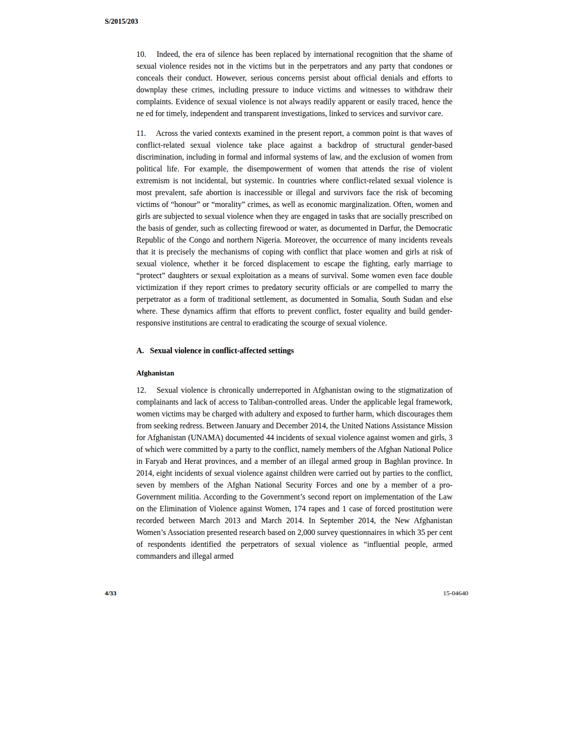S/2015/203
10. Indeed, the era of silence has been replaced by international recognition that the shame of sexual violence resides not in the victims but in the perpetrators and any party that condones or conceals their conduct. However, serious concerns persist about official denials and efforts to downplay these crimes, including pressure to induce victims and witnesses to withdraw their complaints. Evidence of sexual violence is not always readily apparent or easily traced, hence the ne ed for timely, independent and transparent investigations, linked to services and survivor care.
11. Across the varied contexts examined in the present report, a common point is that waves of conflict-related sexual violence take place against a backdrop of structural gender-based discrimination, including in formal and informal systems of law, and the exclusion of women from political life. For example, the disempowerment of women that attends the rise of violent extremism is not incidental, but systemic. In countries where conflict-related sexual violence is most prevalent, safe abortion is inaccessible or illegal and survivors face the risk of becoming victims of “honour” or “morality” crimes, as well as economic marginalization. Often, women and girls are subjected to sexual violence when they are engaged in tasks that are socially prescribed on the basis of gender, such as collecting firewood or water, as documented in Darfur, the Democratic Republic of the Congo and northern Nigeria. Moreover, the occurrence of many incidents reveals that it is precisely the mechanisms of coping with conflict that place women and girls at risk of sexual violence, whether it be forced displacement to escape the fighting, early marriage to “protect” daughters or sexual exploitation as a means of survival. Some women even face double victimization if they report crimes to predatory security officials or are compelled to marry the perpetrator as a form of traditional settlement, as documented in Somalia, South Sudan and else where. These dynamics affirm that efforts to prevent conflict, foster equality and build gender-responsive institutions are central to eradicating the scourge of sexual violence.
A. Sexual violence in conflict-affected settings
Afghanistan
12. Sexual violence is chronically underreported in Afghanistan owing to the stigmatization of complainants and lack of access to Taliban-controlled areas. Under the applicable legal framework, women victims may be charged with adultery and exposed to further harm, which discourages them from seeking redress. Between January and December 2014, the United Nations Assistance Mission for Afghanistan (UNAMA) documented 44 incidents of sexual violence against women and girls, 3 of which were committed by a party to the conflict, namely members of the Afghan National Police in Faryab and Herat provinces, and a member of an illegal armed group in Baghlan province. In 2014, eight incidents of sexual violence against children were carried out by parties to the conflict, seven by members of the Afghan National Security Forces and one by a member of a pro-Government militia. According to the Government’s second report on implementation of the Law on the Elimination of Violence against Women, 174 rapes and 1 case of forced prostitution were recorded between March 2013 and March 2014. In September 2014, the New Afghanistan Women’s Association presented research based on 2,000 survey questionnaires in which 35 per cent of respondents identified the perpetrators of sexual violence as “influential people, armed commanders and illegal armed
4/33 15-04640